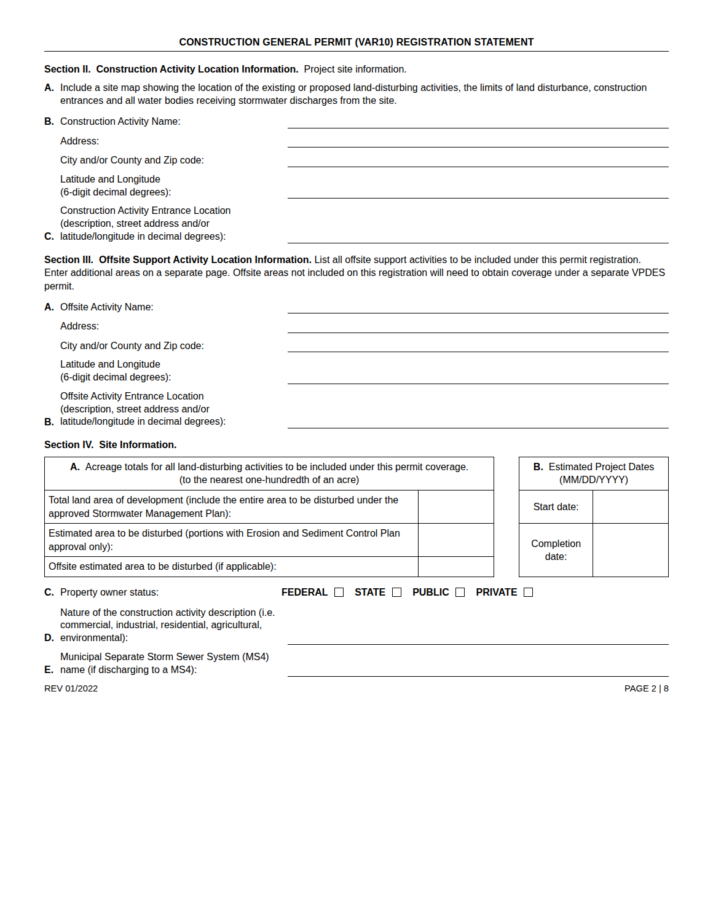CONSTRUCTION GENERAL PERMIT (VAR10) REGISTRATION STATEMENT
Section II. Construction Activity Location Information. Project site information.
A.
Include a site map showing the location of the existing or proposed land-disturbing activities, the limits of land disturbance, construction entrances and all water bodies receiving stormwater discharges from the site.
B.
Construction Activity Name:
Address:
City and/or County and Zip code:
Latitude and Longitude
(6-digit decimal degrees):
C.
Construction Activity Entrance Location
(description, street address and/or
latitude/longitude in decimal degrees):
Section III. Offsite Support Activity Location Information. List all offsite support activities to be included under this permit registration. Enter additional areas on a separate page. Offsite areas not included on this registration will need to obtain coverage under a separate VPDES permit.
A.
Offsite Activity Name:
Address:
City and/or County and Zip code:
Latitude and Longitude
(6-digit decimal degrees):
B.
Offsite Activity Entrance Location
(description, street address and/or
latitude/longitude in decimal degrees):
Section IV. Site Information.
| A. Acreage totals for all land-disturbing activities to be included under this permit coverage. (to the nearest one-hundredth of an acre) | | B. Estimated Project Dates (MM/DD/YYYY) |
| Total land area of development (include the entire area to be disturbed under the approved Stormwater Management Plan): | | | Start date: | |
| Estimated area to be disturbed (portions with Erosion and Sediment Control Plan approval only): | | | Completion date: | |
| Offsite estimated area to be disturbed (if applicable): | |
C.
Property owner status:
FEDERAL STATE PUBLIC PRIVATE
D.
Nature of the construction activity description (i.e. commercial, industrial, residential, agricultural, environmental):
E.
Municipal Separate Storm Sewer System (MS4) name (if discharging to a MS4):
REV 01/2022
PAGE 2 | 8